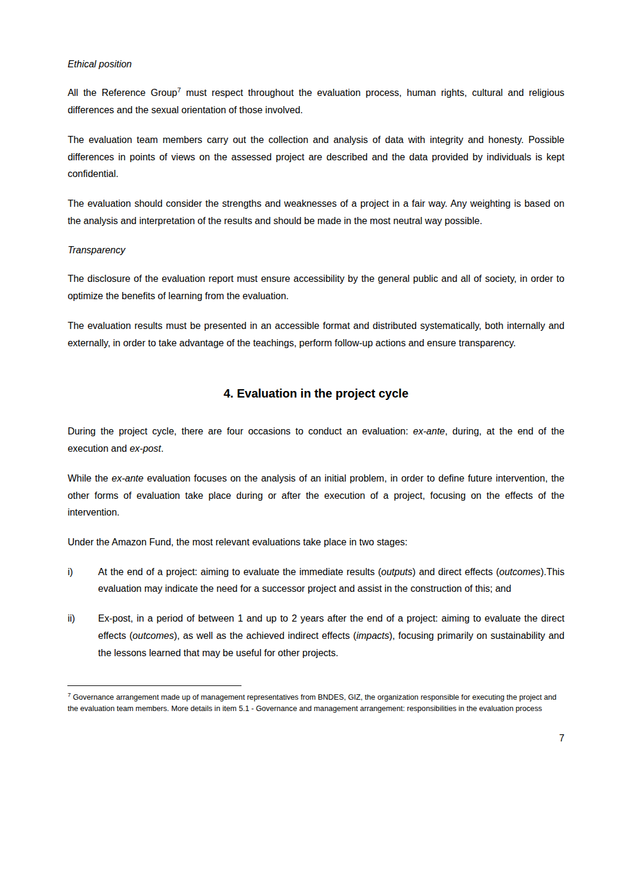Ethical position
All the Reference Group7 must respect throughout the evaluation process, human rights, cultural and religious differences and the sexual orientation of those involved.
The evaluation team members carry out the collection and analysis of data with integrity and honesty. Possible differences in points of views on the assessed project are described and the data provided by individuals is kept confidential.
The evaluation should consider the strengths and weaknesses of a project in a fair way. Any weighting is based on the analysis and interpretation of the results and should be made in the most neutral way possible.
Transparency
The disclosure of the evaluation report must ensure accessibility by the general public and all of society, in order to optimize the benefits of learning from the evaluation.
The evaluation results must be presented in an accessible format and distributed systematically, both internally and externally, in order to take advantage of the teachings, perform follow-up actions and ensure transparency.
4. Evaluation in the project cycle
During the project cycle, there are four occasions to conduct an evaluation: ex-ante, during, at the end of the execution and ex-post.
While the ex-ante evaluation focuses on the analysis of an initial problem, in order to define future intervention, the other forms of evaluation take place during or after the execution of a project, focusing on the effects of the intervention.
Under the Amazon Fund, the most relevant evaluations take place in two stages:
i) At the end of a project: aiming to evaluate the immediate results (outputs) and direct effects (outcomes).This evaluation may indicate the need for a successor project and assist in the construction of this; and
ii) Ex-post, in a period of between 1 and up to 2 years after the end of a project: aiming to evaluate the direct effects (outcomes), as well as the achieved indirect effects (impacts), focusing primarily on sustainability and the lessons learned that may be useful for other projects.
7 Governance arrangement made up of management representatives from BNDES, GIZ, the organization responsible for executing the project and the evaluation team members. More details in item 5.1 - Governance and management arrangement: responsibilities in the evaluation process
7